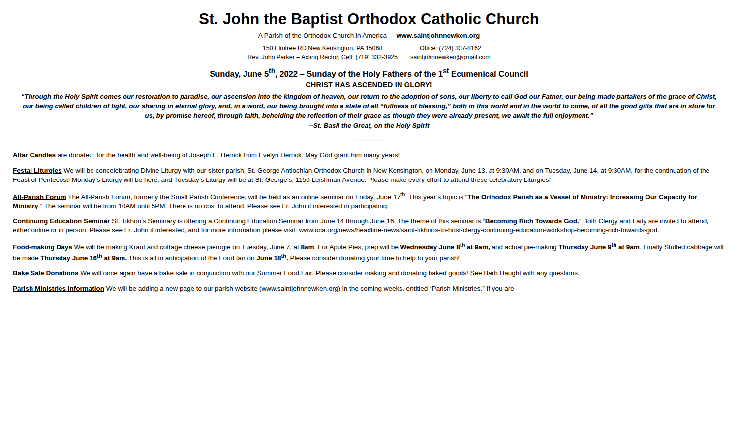St. John the Baptist Orthodox Catholic Church
A Parish of the Orthodox Church in America - www.saintjohnnewken.org
| 150 Elmtree RD New Kensington, PA 15068 | Office: (724) 337-8162 |
| Rev. John Parker – Acting Rector; Cell: (719) 332-3925 | saintjohnnewken@gmail.com |
Sunday, June 5th, 2022 – Sunday of the Holy Fathers of the 1st Ecumenical Council
CHRIST HAS ASCENDED IN GLORY!
“Through the Holy Spirit comes our restoration to paradise, our ascension into the kingdom of heaven, our return to the adoption of sons, our liberty to call God our Father, our being made partakers of the grace of Christ, our being called children of light, our sharing in eternal glory, and, in a word, our being brought into a state of all “fullness of blessing,” both in this world and in the world to come, of all the good gifts that are in store for us, by promise hereof, through faith, beholding the reflection of their grace as though they were already present, we await the full enjoyment.”
--St. Basil the Great, on the Holy Spirit
-----------
Altar Candles are donated for the health and well-being of Joseph E. Herrick from Evelyn Herrick. May God grant him many years!
Festal Liturgies We will be concelebrating Divine Liturgy with our sister parish, St. George Antiochian Orthodox Church in New Kensington, on Monday, June 13, at 9:30AM, and on Tuesday, June 14, at 9:30AM, for the continuation of the Feast of Pentecost! Monday’s Liturgy will be here, and Tuesday’s Liturgy will be at St. George’s, 1150 Leishman Avenue. Please make every effort to attend these celebratory Liturgies!
All-Parish Forum The All-Parish Forum, formerly the Small Parish Conference, will be held as an online seminar on Friday, June 17th. This year’s topic is “The Orthodox Parish as a Vessel of Ministry: Increasing Our Capacity for Ministry.” The seminar will be from 10AM until 5PM. There is no cost to attend. Please see Fr. John if interested in participating.
Continuing Education Seminar St. Tikhon’s Seminary is offering a Continuing Education Seminar from June 14 through June 16. The theme of this seminar is “Becoming Rich Towards God.” Both Clergy and Laity are invited to attend, either online or in person. Please see Fr. John if interested, and for more information please visit: www.oca.org/news/headline-news/saint-tikhons-to-host-clergy-continuing-education-workshop-becoming-rich-towards-god.
Food-making Days We will be making Kraut and cottage cheese pierogie on Tuesday, June 7, at 8am. For Apple Pies, prep will be Wednesday June 8th at 9am, and actual pie-making Thursday June 9th at 9am. Finally Stuffed cabbage will be made Thursday June 16th at 9am. This is all in anticipation of the Food fair on June 18th. Please consider donating your time to help to your parish!
Bake Sale Donations We will once again have a bake sale in conjunction with our Summer Food Fair. Please consider making and donating baked goods! See Barb Haught with any questions.
Parish Ministries Information We will be adding a new page to our parish website (www.saintjohnnewken.org) in the coming weeks, entitled “Parish Ministries.” If you are